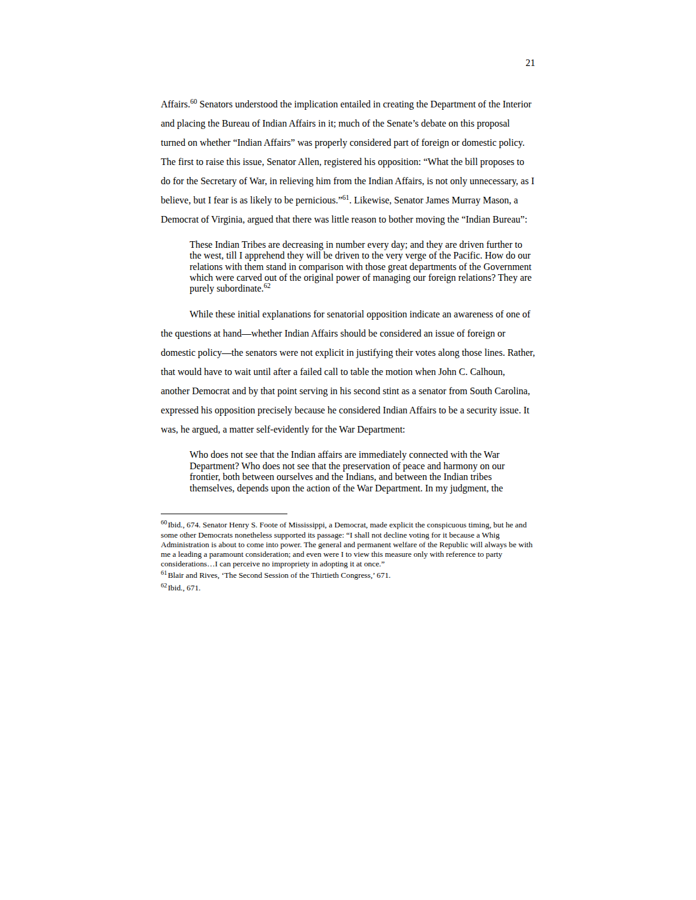21
Affairs.60 Senators understood the implication entailed in creating the Department of the Interior and placing the Bureau of Indian Affairs in it; much of the Senate’s debate on this proposal turned on whether “Indian Affairs” was properly considered part of foreign or domestic policy. The first to raise this issue, Senator Allen, registered his opposition: “What the bill proposes to do for the Secretary of War, in relieving him from the Indian Affairs, is not only unnecessary, as I believe, but I fear is as likely to be pernicious.”61. Likewise, Senator James Murray Mason, a Democrat of Virginia, argued that there was little reason to bother moving the “Indian Bureau”:
These Indian Tribes are decreasing in number every day; and they are driven further to the west, till I apprehend they will be driven to the very verge of the Pacific. How do our relations with them stand in comparison with those great departments of the Government which were carved out of the original power of managing our foreign relations? They are purely subordinate.62
While these initial explanations for senatorial opposition indicate an awareness of one of the questions at hand—whether Indian Affairs should be considered an issue of foreign or domestic policy—the senators were not explicit in justifying their votes along those lines. Rather, that would have to wait until after a failed call to table the motion when John C. Calhoun, another Democrat and by that point serving in his second stint as a senator from South Carolina, expressed his opposition precisely because he considered Indian Affairs to be a security issue. It was, he argued, a matter self-evidently for the War Department:
Who does not see that the Indian affairs are immediately connected with the War Department? Who does not see that the preservation of peace and harmony on our frontier, both between ourselves and the Indians, and between the Indian tribes themselves, depends upon the action of the War Department. In my judgment, the
60 Ibid., 674. Senator Henry S. Foote of Mississippi, a Democrat, made explicit the conspicuous timing, but he and some other Democrats nonetheless supported its passage: “I shall not decline voting for it because a Whig Administration is about to come into power. The general and permanent welfare of the Republic will always be with me a leading a paramount consideration; and even were I to view this measure only with reference to party considerations…I can perceive no impropriety in adopting it at once.”
61 Blair and Rives, ‘The Second Session of the Thirtieth Congress,’ 671.
62 Ibid., 671.